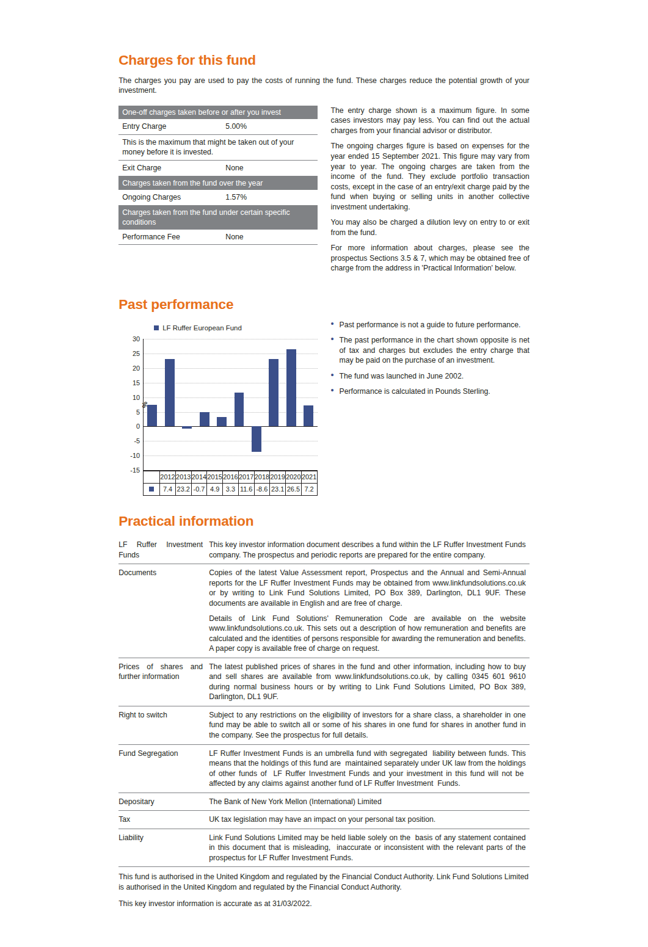Charges for this fund
The charges you pay are used to pay the costs of running the fund. These charges reduce the potential growth of your investment.
| One-off charges taken before or after you invest |
| Entry Charge | 5.00% |
| This is the maximum that might be taken out of your money before it is invested. |
| Exit Charge | None |
| Charges taken from the fund over the year |
| Ongoing Charges | 1.57% |
| Charges taken from the fund under certain specific conditions |
| Performance Fee | None |
The entry charge shown is a maximum figure. In some cases investors may pay less. You can find out the actual charges from your financial advisor or distributor.
The ongoing charges figure is based on expenses for the year ended 15 September 2021. This figure may vary from year to year. The ongoing charges are taken from the income of the fund. They exclude portfolio transaction costs, except in the case of an entry/exit charge paid by the fund when buying or selling units in another collective investment undertaking.
You may also be charged a dilution levy on entry to or exit from the fund.
For more information about charges, please see the prospectus Sections 3.5 & 7, which may be obtained free of charge from the address in 'Practical Information' below.
Past performance
LF Ruffer European Fund
%
30 25 20 15 10 5 0 -5 -10 -15
| | 2012 | 2013 | 2014 | 2015 | 2016 | 2017 | 2018 | 2019 | 2020 | 2021 |
| | 7.4 | 23.2 | -0.7 | 4.9 | 3.3 | 11.6 | -8.6 | 23.1 | 26.5 | 7.2 |
Past performance is not a guide to future performance.
The past performance in the chart shown opposite is net of tax and charges but excludes the entry charge that may be paid on the purchase of an investment.
The fund was launched in June 2002.
Performance is calculated in Pounds Sterling.
Practical information
| LF Ruffer Investment Funds | This key investor information document describes a fund within the LF Ruffer Investment Funds company. The prospectus and periodic reports are prepared for the entire company. |
| Documents | Copies of the latest Value Assessment report, Prospectus and the Annual and Semi-Annual reports for the LF Ruffer Investment Funds may be obtained from www.linkfundsolutions.co.uk or by writing to Link Fund Solutions Limited, PO Box 389, Darlington, DL1 9UF. These documents are available in English and are free of charge. Details of Link Fund Solutions' Remuneration Code are available on the website www.linkfundsolutions.co.uk. This sets out a description of how remuneration and benefits are calculated and the identities of persons responsible for awarding the remuneration and benefits. A paper copy is available free of charge on request. |
| Prices of shares and further information | The latest published prices of shares in the fund and other information, including how to buy and sell shares are available from www.linkfundsolutions.co.uk, by calling 0345 601 9610 during normal business hours or by writing to Link Fund Solutions Limited, PO Box 389, Darlington, DL1 9UF. |
| Right to switch | Subject to any restrictions on the eligibility of investors for a share class, a shareholder in one fund may be able to switch all or some of his shares in one fund for shares in another fund in the company. See the prospectus for full details. |
| Fund Segregation | LF Ruffer Investment Funds is an umbrella fund with segregated liability between funds. This means that the holdings of this fund are maintained separately under UK law from the holdings of other funds of LF Ruffer Investment Funds and your investment in this fund will not be affected by any claims against another fund of LF Ruffer Investment Funds. |
| Depositary | The Bank of New York Mellon (International) Limited |
| Tax | UK tax legislation may have an impact on your personal tax position. |
| Liability | Link Fund Solutions Limited may be held liable solely on the basis of any statement contained in this document that is misleading, inaccurate or inconsistent with the relevant parts of the prospectus for LF Ruffer Investment Funds. |
This fund is authorised in the United Kingdom and regulated by the Financial Conduct Authority. Link Fund Solutions Limited is authorised in the United Kingdom and regulated by the Financial Conduct Authority.
This key investor information is accurate as at 31/03/2022.